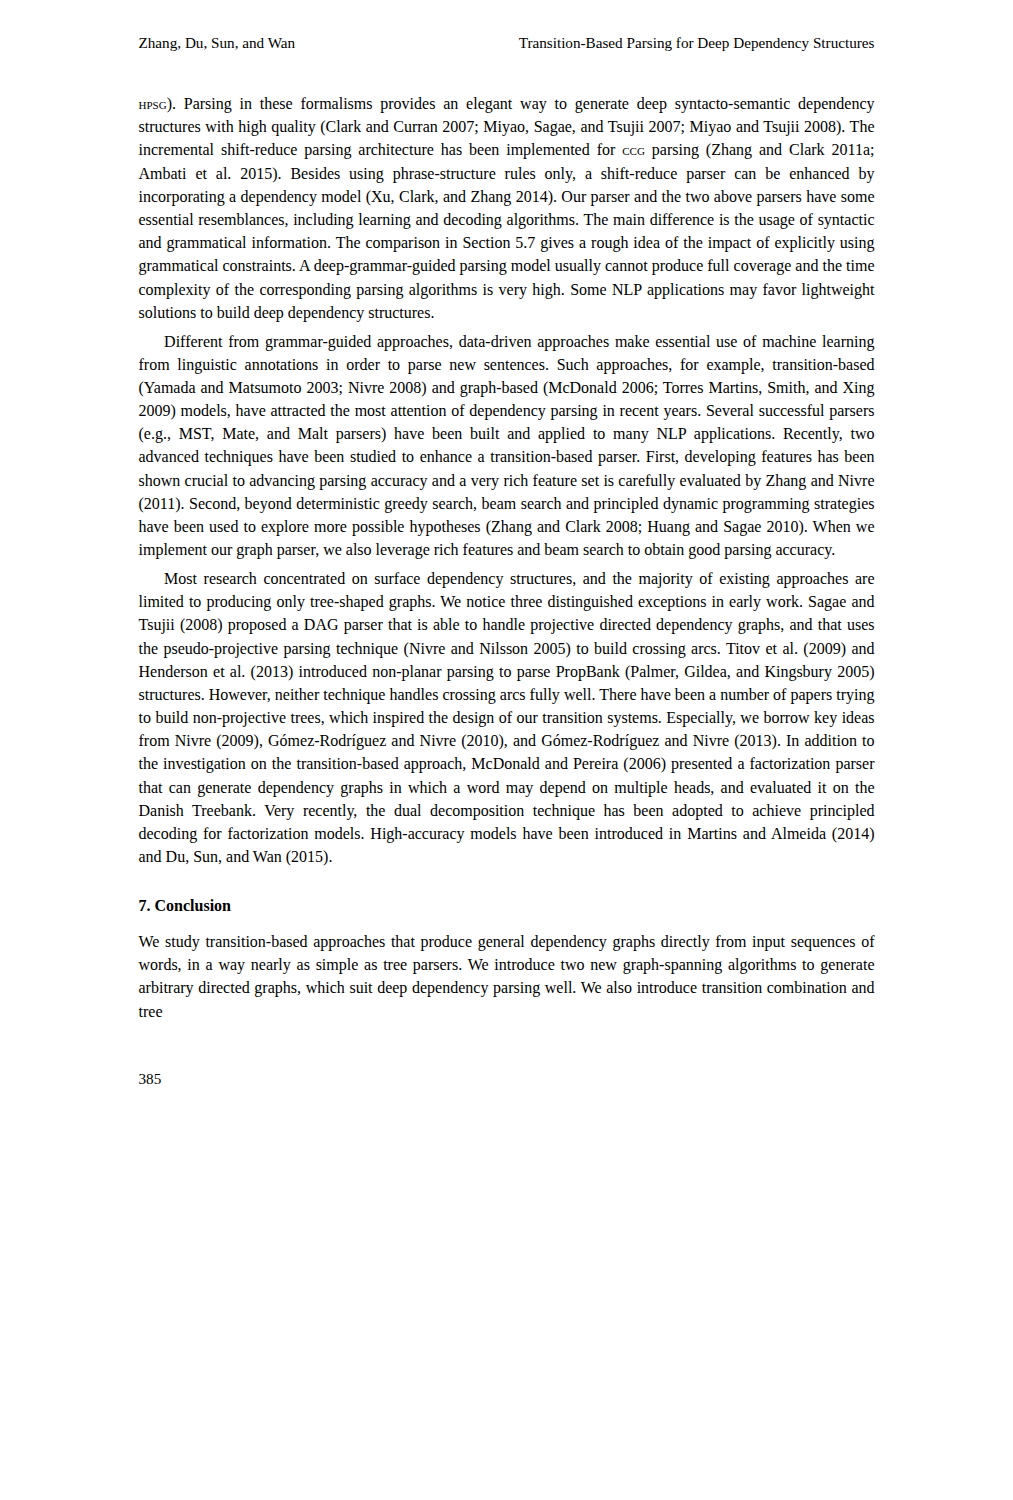Zhang, Du, Sun, and Wan Transition-Based Parsing for Deep Dependency Structures
hpsg). Parsing in these formalisms provides an elegant way to generate deep syntacto-semantic dependency structures with high quality (Clark and Curran 2007; Miyao, Sagae, and Tsujii 2007; Miyao and Tsujii 2008). The incremental shift-reduce parsing architecture has been implemented for ccg parsing (Zhang and Clark 2011a; Ambati et al. 2015). Besides using phrase-structure rules only, a shift-reduce parser can be enhanced by incorporating a dependency model (Xu, Clark, and Zhang 2014). Our parser and the two above parsers have some essential resemblances, including learning and decoding algorithms. The main difference is the usage of syntactic and grammatical information. The comparison in Section 5.7 gives a rough idea of the impact of explicitly using grammatical constraints. A deep-grammar-guided parsing model usually cannot produce full coverage and the time complexity of the corresponding parsing algorithms is very high. Some NLP applications may favor lightweight solutions to build deep dependency structures.
Different from grammar-guided approaches, data-driven approaches make essential use of machine learning from linguistic annotations in order to parse new sentences. Such approaches, for example, transition-based (Yamada and Matsumoto 2003; Nivre 2008) and graph-based (McDonald 2006; Torres Martins, Smith, and Xing 2009) models, have attracted the most attention of dependency parsing in recent years. Several successful parsers (e.g., MST, Mate, and Malt parsers) have been built and applied to many NLP applications. Recently, two advanced techniques have been studied to enhance a transition-based parser. First, developing features has been shown crucial to advancing parsing accuracy and a very rich feature set is carefully evaluated by Zhang and Nivre (2011). Second, beyond deterministic greedy search, beam search and principled dynamic programming strategies have been used to explore more possible hypotheses (Zhang and Clark 2008; Huang and Sagae 2010). When we implement our graph parser, we also leverage rich features and beam search to obtain good parsing accuracy.
Most research concentrated on surface dependency structures, and the majority of existing approaches are limited to producing only tree-shaped graphs. We notice three distinguished exceptions in early work. Sagae and Tsujii (2008) proposed a DAG parser that is able to handle projective directed dependency graphs, and that uses the pseudo-projective parsing technique (Nivre and Nilsson 2005) to build crossing arcs. Titov et al. (2009) and Henderson et al. (2013) introduced non-planar parsing to parse PropBank (Palmer, Gildea, and Kingsbury 2005) structures. However, neither technique handles crossing arcs fully well. There have been a number of papers trying to build non-projective trees, which inspired the design of our transition systems. Especially, we borrow key ideas from Nivre (2009), Gómez-Rodríguez and Nivre (2010), and Gómez-Rodríguez and Nivre (2013). In addition to the investigation on the transition-based approach, McDonald and Pereira (2006) presented a factorization parser that can generate dependency graphs in which a word may depend on multiple heads, and evaluated it on the Danish Treebank. Very recently, the dual decomposition technique has been adopted to achieve principled decoding for factorization models. High-accuracy models have been introduced in Martins and Almeida (2014) and Du, Sun, and Wan (2015).
7. Conclusion
We study transition-based approaches that produce general dependency graphs directly from input sequences of words, in a way nearly as simple as tree parsers. We introduce two new graph-spanning algorithms to generate arbitrary directed graphs, which suit deep dependency parsing well. We also introduce transition combination and tree
385